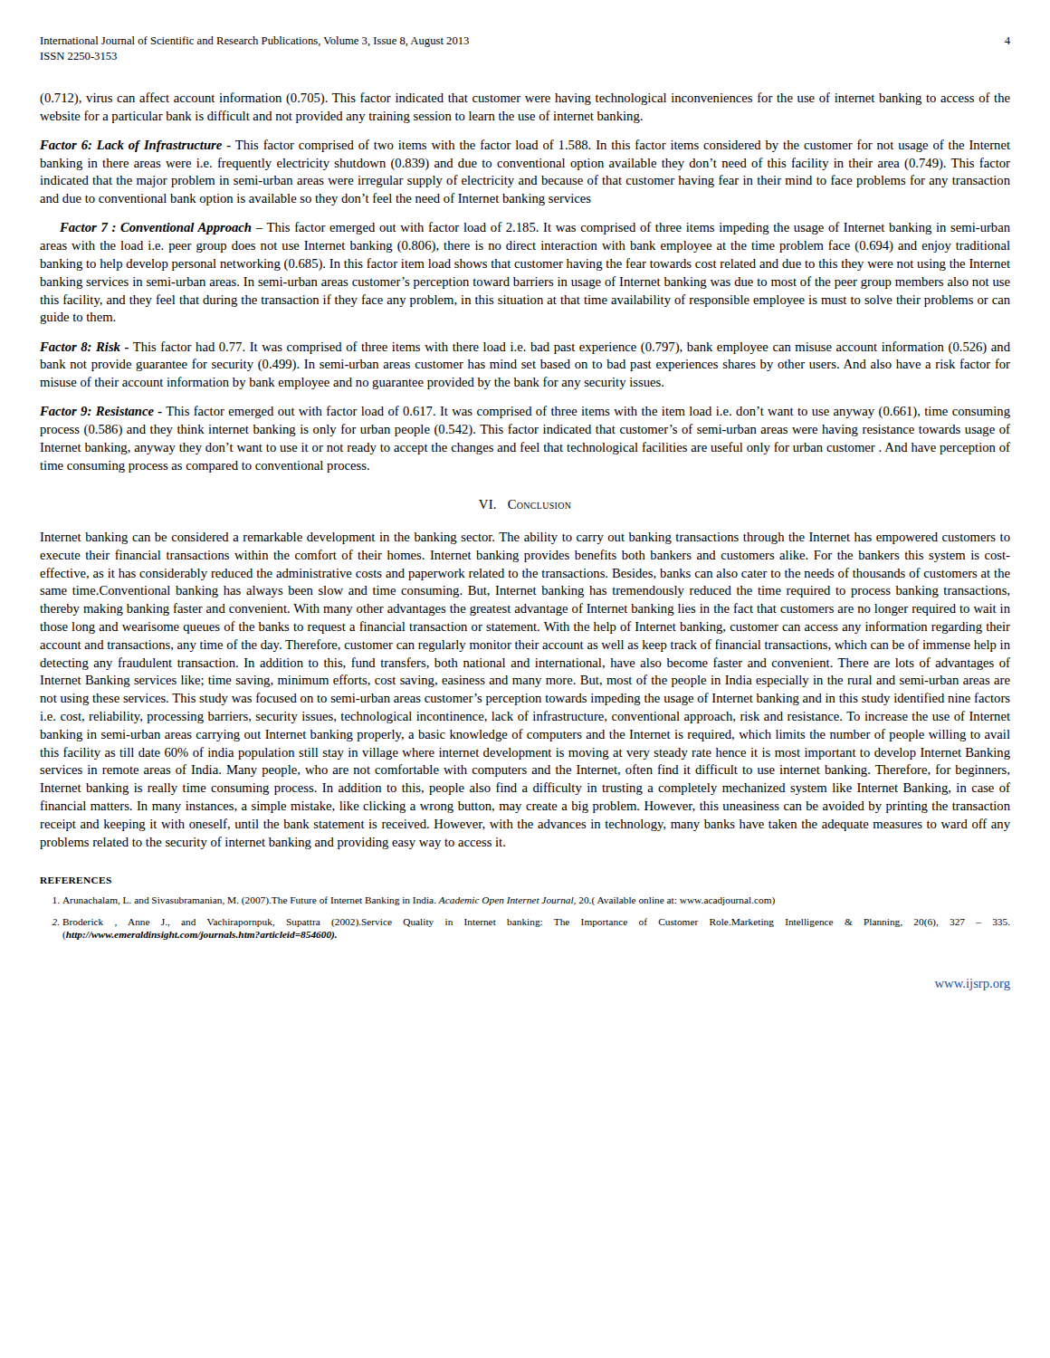International Journal of Scientific and Research Publications, Volume 3, Issue 8, August 2013
ISSN 2250-3153
4
(0.712), virus can affect account information (0.705). This factor indicated that customer were having technological inconveniences for the use of internet banking to access of the website for a particular bank is difficult and not provided any training session to learn the use of internet banking.
Factor 6: Lack of Infrastructure - This factor comprised of two items with the factor load of 1.588. In this factor items considered by the customer for not usage of the Internet banking in there areas were i.e. frequently electricity shutdown (0.839) and due to conventional option available they don’t need of this facility in their area (0.749). This factor indicated that the major problem in semi-urban areas were irregular supply of electricity and because of that customer having fear in their mind to face problems for any transaction and due to conventional bank option is available so they don’t feel the need of Internet banking services
Factor 7 : Conventional Approach – This factor emerged out with factor load of 2.185. It was comprised of three items impeding the usage of Internet banking in semi-urban areas with the load i.e. peer group does not use Internet banking (0.806), there is no direct interaction with bank employee at the time problem face (0.694) and enjoy traditional banking to help develop personal networking (0.685). In this factor item load shows that customer having the fear towards cost related and due to this they were not using the Internet banking services in semi-urban areas. In semi-urban areas customer’s perception toward barriers in usage of Internet banking was due to most of the peer group members also not use this facility, and they feel that during the transaction if they face any problem, in this situation at that time availability of responsible employee is must to solve their problems or can guide to them.
Factor 8: Risk - This factor had 0.77. It was comprised of three items with there load i.e. bad past experience (0.797), bank employee can misuse account information (0.526) and bank not provide guarantee for security (0.499). In semi-urban areas customer has mind set based on to bad past experiences shares by other users. And also have a risk factor for misuse of their account information by bank employee and no guarantee provided by the bank for any security issues.
Factor 9: Resistance - This factor emerged out with factor load of 0.617. It was comprised of three items with the item load i.e. don’t want to use anyway (0.661), time consuming process (0.586) and they think internet banking is only for urban people (0.542). This factor indicated that customer’s of semi-urban areas were having resistance towards usage of Internet banking, anyway they don’t want to use it or not ready to accept the changes and feel that technological facilities are useful only for urban customer . And have perception of time consuming process as compared to conventional process.
VI. Conclusion
Internet banking can be considered a remarkable development in the banking sector. The ability to carry out banking transactions through the Internet has empowered customers to execute their financial transactions within the comfort of their homes. Internet banking provides benefits both bankers and customers alike. For the bankers this system is cost-effective, as it has considerably reduced the administrative costs and paperwork related to the transactions. Besides, banks can also cater to the needs of thousands of customers at the same time.Conventional banking has always been slow and time consuming. But, Internet banking has tremendously reduced the time required to process banking transactions, thereby making banking faster and convenient. With many other advantages the greatest advantage of Internet banking lies in the fact that customers are no longer required to wait in those long and wearisome queues of the banks to request a financial transaction or statement. With the help of Internet banking, customer can access any information regarding their account and transactions, any time of the day. Therefore, customer can regularly monitor their account as well as keep track of financial transactions, which can be of immense help in detecting any fraudulent transaction. In addition to this, fund transfers, both national and international, have also become faster and convenient. There are lots of advantages of Internet Banking services like; time saving, minimum efforts, cost saving, easiness and many more. But, most of the people in India especially in the rural and semi-urban areas are not using these services. This study was focused on to semi-urban areas customer’s perception towards impeding the usage of Internet banking and in this study identified nine factors i.e. cost, reliability, processing barriers, security issues, technological incontinence, lack of infrastructure, conventional approach, risk and resistance. To increase the use of Internet banking in semi-urban areas carrying out Internet banking properly, a basic knowledge of computers and the Internet is required, which limits the number of people willing to avail this facility as till date 60% of india population still stay in village where internet development is moving at very steady rate hence it is most important to develop Internet Banking services in remote areas of India. Many people, who are not comfortable with computers and the Internet, often find it difficult to use internet banking. Therefore, for beginners, Internet banking is really time consuming process. In addition to this, people also find a difficulty in trusting a completely mechanized system like Internet Banking, in case of financial matters. In many instances, a simple mistake, like clicking a wrong button, may create a big problem. However, this uneasiness can be avoided by printing the transaction receipt and keeping it with oneself, until the bank statement is received. However, with the advances in technology, many banks have taken the adequate measures to ward off any problems related to the security of internet banking and providing easy way to access it.
REFERENCES
Arunachalam, L. and Sivasubramanian, M. (2007).The Future of Internet Banking in India. Academic Open Internet Journal, 20.( Available online at: www.acadjournal.com)
Broderick , Anne J., and Vachirapornpuk, Supattra (2002).Service Quality in Internet banking: The Importance of Customer Role.Marketing Intelligence & Planning, 20(6), 327 – 335. (http://www.emeraldinsight.com/journals.htm?articleid=854600).
www.ijsrp.org